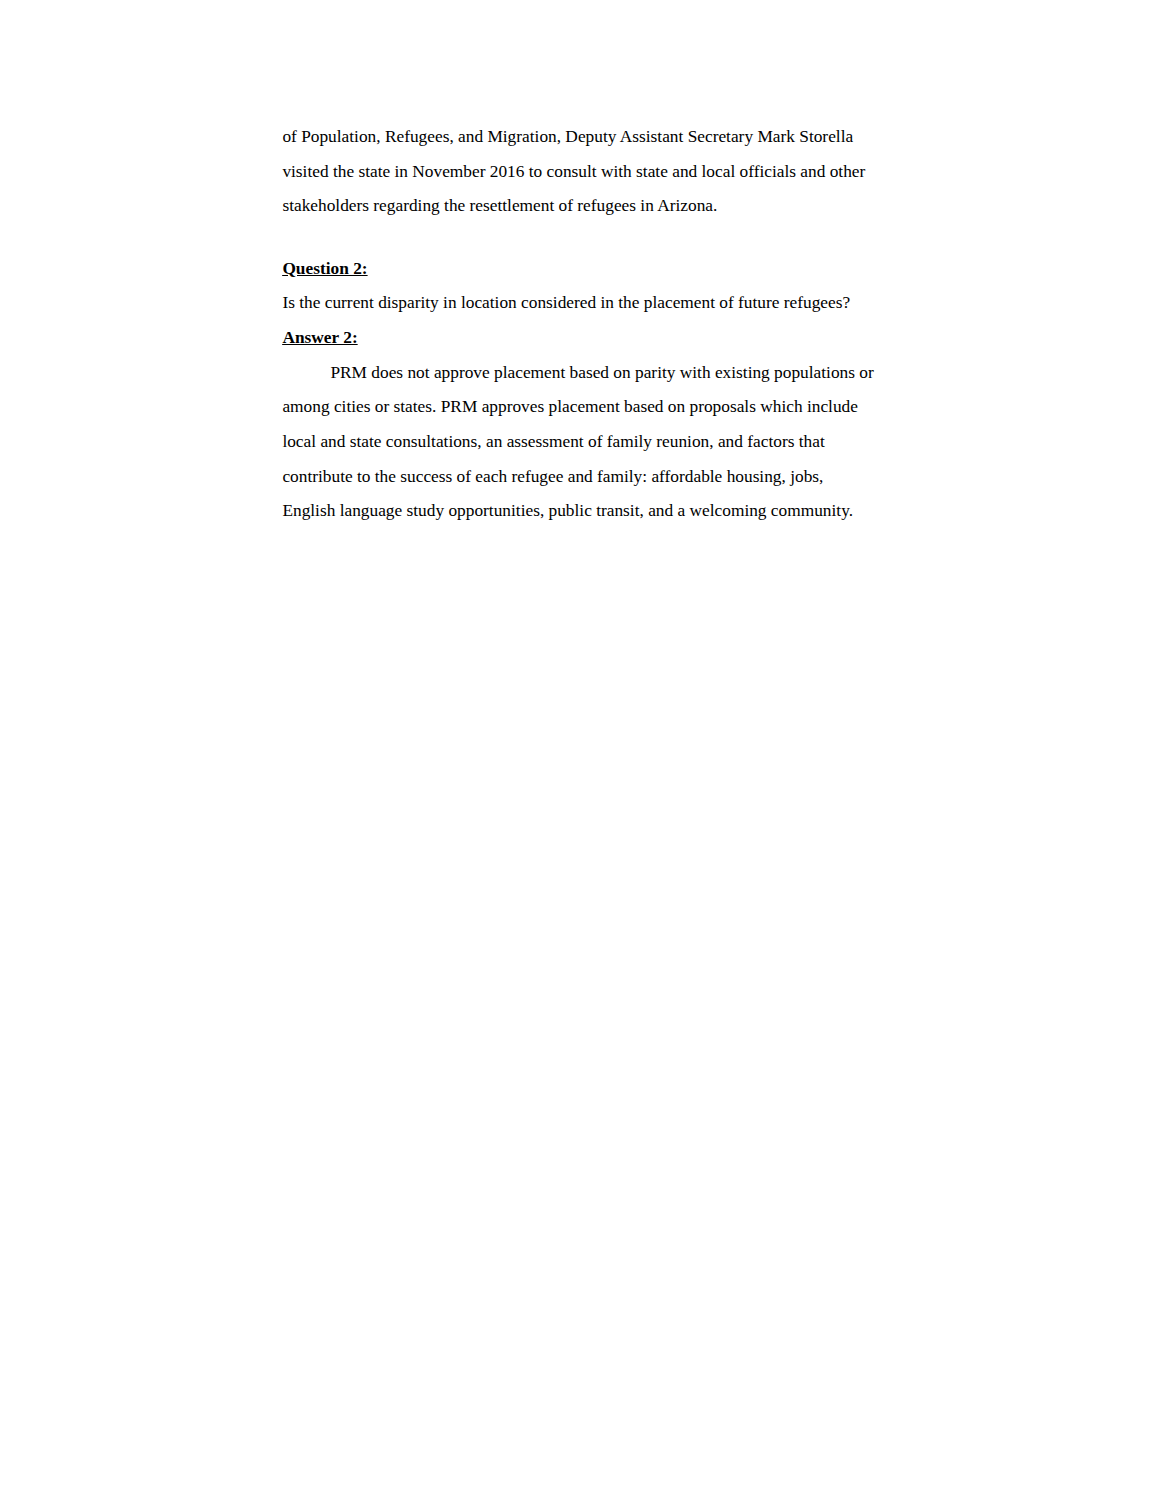of Population, Refugees, and Migration, Deputy Assistant Secretary Mark Storella visited the state in November 2016 to consult with state and local officials and other stakeholders regarding the resettlement of refugees in Arizona.
Question 2:
Is the current disparity in location considered in the placement of future refugees?
Answer 2:
PRM does not approve placement based on parity with existing populations or among cities or states. PRM approves placement based on proposals which include local and state consultations, an assessment of family reunion, and factors that contribute to the success of each refugee and family: affordable housing, jobs, English language study opportunities, public transit, and a welcoming community.